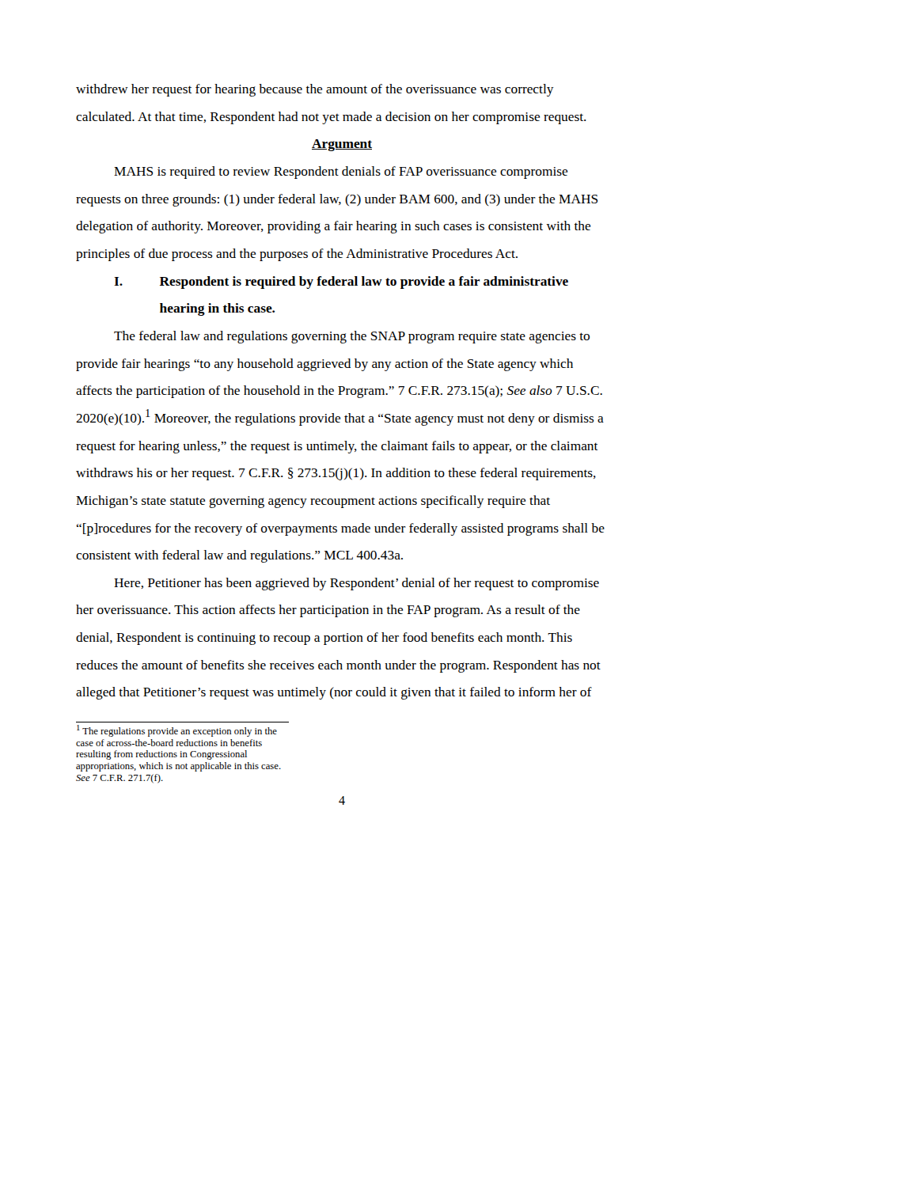withdrew her request for hearing because the amount of the overissuance was correctly calculated. At that time, Respondent had not yet made a decision on her compromise request.
Argument
MAHS is required to review Respondent denials of FAP overissuance compromise requests on three grounds: (1) under federal law, (2) under BAM 600, and (3) under the MAHS delegation of authority. Moreover, providing a fair hearing in such cases is consistent with the principles of due process and the purposes of the Administrative Procedures Act.
I.
Respondent is required by federal law to provide a fair administrative hearing in this case.
The federal law and regulations governing the SNAP program require state agencies to provide fair hearings “to any household aggrieved by any action of the State agency which affects the participation of the household in the Program.” 7 C.F.R. 273.15(a); See also 7 U.S.C. 2020(e)(10).1 Moreover, the regulations provide that a “State agency must not deny or dismiss a request for hearing unless,” the request is untimely, the claimant fails to appear, or the claimant withdraws his or her request. 7 C.F.R. § 273.15(j)(1). In addition to these federal requirements, Michigan’s state statute governing agency recoupment actions specifically require that “[p]rocedures for the recovery of overpayments made under federally assisted programs shall be consistent with federal law and regulations.” MCL 400.43a.
Here, Petitioner has been aggrieved by Respondent’ denial of her request to compromise her overissuance. This action affects her participation in the FAP program. As a result of the denial, Respondent is continuing to recoup a portion of her food benefits each month. This reduces the amount of benefits she receives each month under the program. Respondent has not alleged that Petitioner’s request was untimely (nor could it given that it failed to inform her of
1 The regulations provide an exception only in the case of across-the-board reductions in benefits resulting from reductions in Congressional appropriations, which is not applicable in this case. See 7 C.F.R. 271.7(f).
4